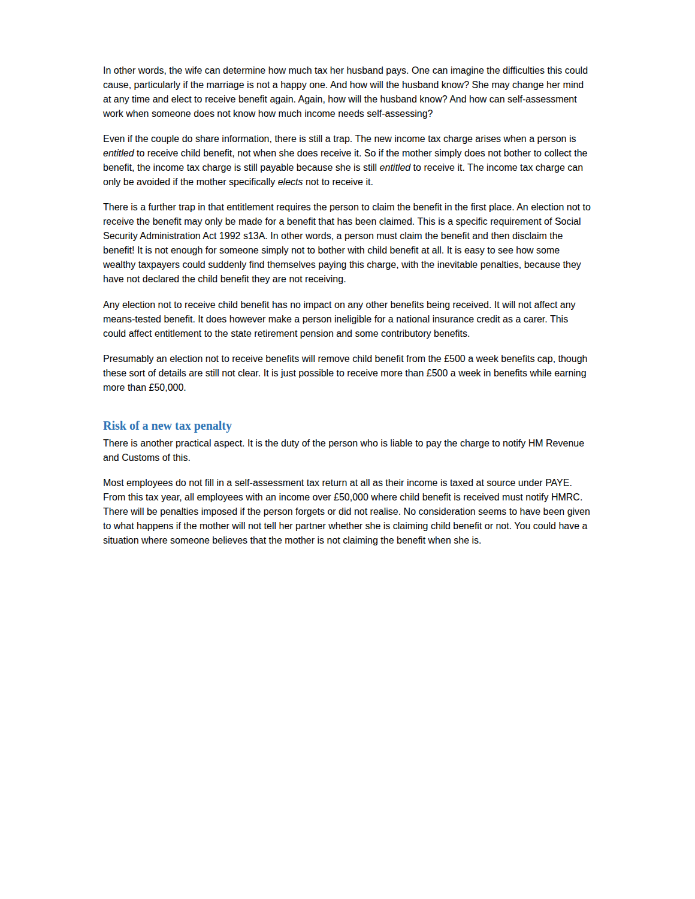In other words, the wife can determine how much tax her husband pays. One can imagine the difficulties this could cause, particularly if the marriage is not a happy one. And how will the husband know? She may change her mind at any time and elect to receive benefit again. Again, how will the husband know? And how can self-assessment work when someone does not know how much income needs self-assessing?
Even if the couple do share information, there is still a trap. The new income tax charge arises when a person is entitled to receive child benefit, not when she does receive it. So if the mother simply does not bother to collect the benefit, the income tax charge is still payable because she is still entitled to receive it. The income tax charge can only be avoided if the mother specifically elects not to receive it.
There is a further trap in that entitlement requires the person to claim the benefit in the first place. An election not to receive the benefit may only be made for a benefit that has been claimed. This is a specific requirement of Social Security Administration Act 1992 s13A. In other words, a person must claim the benefit and then disclaim the benefit! It is not enough for someone simply not to bother with child benefit at all. It is easy to see how some wealthy taxpayers could suddenly find themselves paying this charge, with the inevitable penalties, because they have not declared the child benefit they are not receiving.
Any election not to receive child benefit has no impact on any other benefits being received. It will not affect any means-tested benefit. It does however make a person ineligible for a national insurance credit as a carer. This could affect entitlement to the state retirement pension and some contributory benefits.
Presumably an election not to receive benefits will remove child benefit from the £500 a week benefits cap, though these sort of details are still not clear. It is just possible to receive more than £500 a week in benefits while earning more than £50,000.
Risk of a new tax penalty
There is another practical aspect. It is the duty of the person who is liable to pay the charge to notify HM Revenue and Customs of this.
Most employees do not fill in a self-assessment tax return at all as their income is taxed at source under PAYE. From this tax year, all employees with an income over £50,000 where child benefit is received must notify HMRC. There will be penalties imposed if the person forgets or did not realise. No consideration seems to have been given to what happens if the mother will not tell her partner whether she is claiming child benefit or not. You could have a situation where someone believes that the mother is not claiming the benefit when she is.